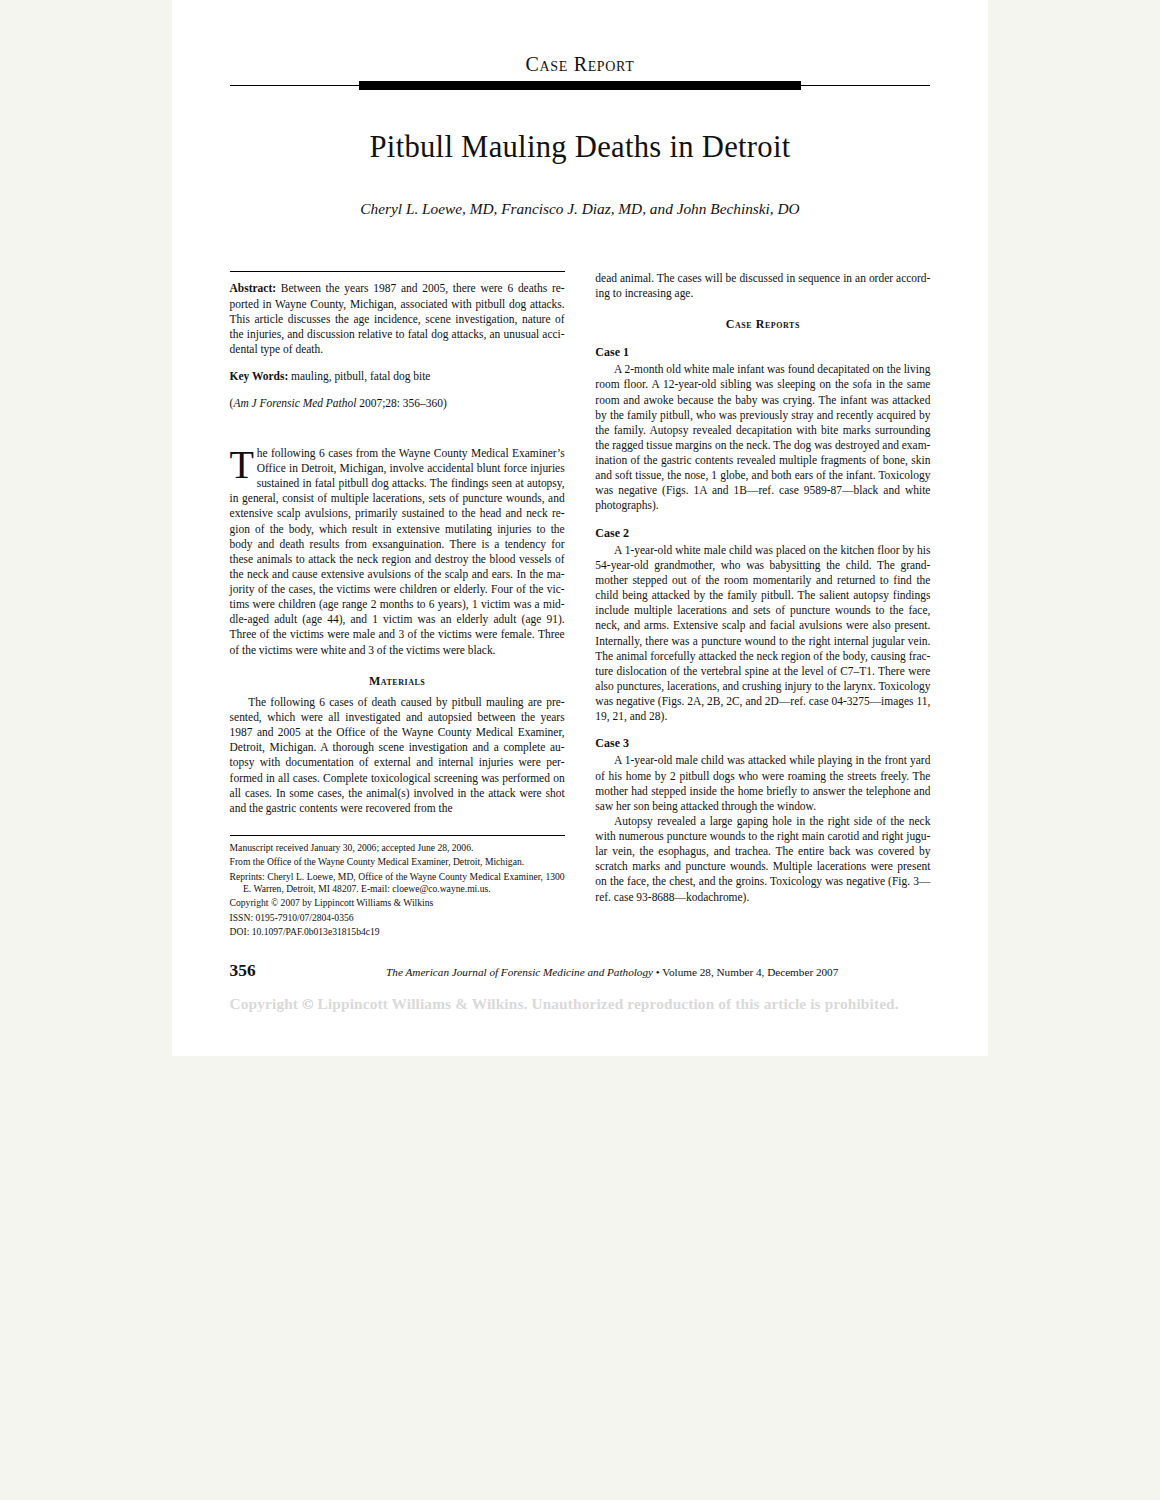Case Report
Pitbull Mauling Deaths in Detroit
Cheryl L. Loewe, MD, Francisco J. Diaz, MD, and John Bechinski, DO
Abstract: Between the years 1987 and 2005, there were 6 deaths reported in Wayne County, Michigan, associated with pitbull dog attacks. This article discusses the age incidence, scene investigation, nature of the injuries, and discussion relative to fatal dog attacks, an unusual accidental type of death.
Key Words: mauling, pitbull, fatal dog bite
(Am J Forensic Med Pathol 2007;28: 356–360)
The following 6 cases from the Wayne County Medical Examiner’s Office in Detroit, Michigan, involve accidental blunt force injuries sustained in fatal pitbull dog attacks. The findings seen at autopsy, in general, consist of multiple lacerations, sets of puncture wounds, and extensive scalp avulsions, primarily sustained to the head and neck region of the body, which result in extensive mutilating injuries to the body and death results from exsanguination. There is a tendency for these animals to attack the neck region and destroy the blood vessels of the neck and cause extensive avulsions of the scalp and ears. In the majority of the cases, the victims were children or elderly. Four of the victims were children (age range 2 months to 6 years), 1 victim was a middle-aged adult (age 44), and 1 victim was an elderly adult (age 91). Three of the victims were male and 3 of the victims were female. Three of the victims were white and 3 of the victims were black.
Materials
The following 6 cases of death caused by pitbull mauling are presented, which were all investigated and autopsied between the years 1987 and 2005 at the Office of the Wayne County Medical Examiner, Detroit, Michigan. A thorough scene investigation and a complete autopsy with documentation of external and internal injuries were performed in all cases. Complete toxicological screening was performed on all cases. In some cases, the animal(s) involved in the attack were shot and the gastric contents were recovered from the
Manuscript received January 30, 2006; accepted June 28, 2006.
From the Office of the Wayne County Medical Examiner, Detroit, Michigan.
Reprints: Cheryl L. Loewe, MD, Office of the Wayne County Medical Examiner, 1300 E. Warren, Detroit, MI 48207. E-mail: cloewe@co.wayne.mi.us.
Copyright © 2007 by Lippincott Williams & Wilkins
ISSN: 0195-7910/07/2804-0356
DOI: 10.1097/PAF.0b013e31815b4c19
dead animal. The cases will be discussed in sequence in an order according to increasing age.
Case Reports
Case 1
A 2-month old white male infant was found decapitated on the living room floor. A 12-year-old sibling was sleeping on the sofa in the same room and awoke because the baby was crying. The infant was attacked by the family pitbull, who was previously stray and recently acquired by the family. Autopsy revealed decapitation with bite marks surrounding the ragged tissue margins on the neck. The dog was destroyed and examination of the gastric contents revealed multiple fragments of bone, skin and soft tissue, the nose, 1 globe, and both ears of the infant. Toxicology was negative (Figs. 1A and 1B—ref. case 9589-87—black and white photographs).
Case 2
A 1-year-old white male child was placed on the kitchen floor by his 54-year-old grandmother, who was babysitting the child. The grandmother stepped out of the room momentarily and returned to find the child being attacked by the family pitbull. The salient autopsy findings include multiple lacerations and sets of puncture wounds to the face, neck, and arms. Extensive scalp and facial avulsions were also present. Internally, there was a puncture wound to the right internal jugular vein. The animal forcefully attacked the neck region of the body, causing fracture dislocation of the vertebral spine at the level of C7–T1. There were also punctures, lacerations, and crushing injury to the larynx. Toxicology was negative (Figs. 2A, 2B, 2C, and 2D—ref. case 04-3275—images 11, 19, 21, and 28).
Case 3
A 1-year-old male child was attacked while playing in the front yard of his home by 2 pitbull dogs who were roaming the streets freely. The mother had stepped inside the home briefly to answer the telephone and saw her son being attacked through the window.
Autopsy revealed a large gaping hole in the right side of the neck with numerous puncture wounds to the right main carotid and right jugular vein, the esophagus, and trachea. The entire back was covered by scratch marks and puncture wounds. Multiple lacerations were present on the face, the chest, and the groins. Toxicology was negative (Fig. 3—ref. case 93-8688—kodachrome).
356
The American Journal of Forensic Medicine and Pathology • Volume 28, Number 4, December 2007
Copyright © Lippincott Williams & Wilkins. Unauthorized reproduction of this article is prohibited.